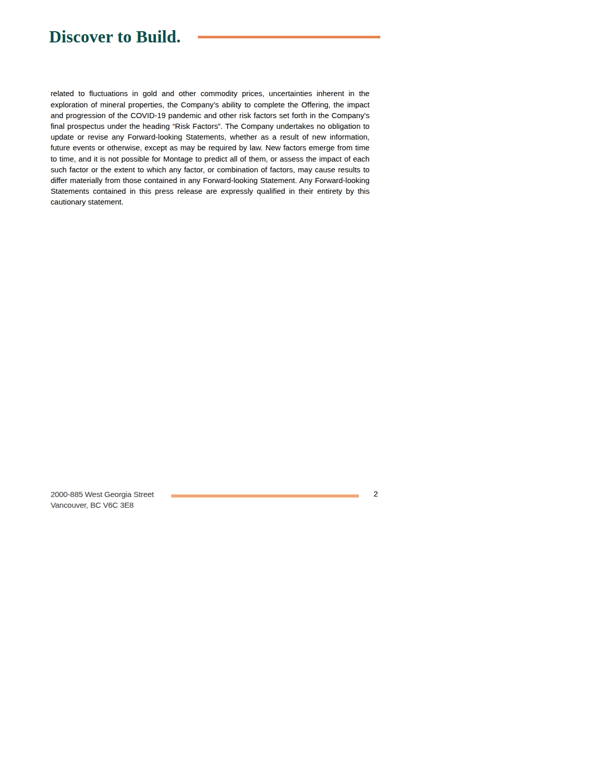Discover to Build.
related to fluctuations in gold and other commodity prices, uncertainties inherent in the exploration of mineral properties, the Company’s ability to complete the Offering, the impact and progression of the COVID-19 pandemic and other risk factors set forth in the Company’s final prospectus under the heading “Risk Factors”. The Company undertakes no obligation to update or revise any Forward-looking Statements, whether as a result of new information, future events or otherwise, except as may be required by law. New factors emerge from time to time, and it is not possible for Montage to predict all of them, or assess the impact of each such factor or the extent to which any factor, or combination of factors, may cause results to differ materially from those contained in any Forward-looking Statement. Any Forward-looking Statements contained in this press release are expressly qualified in their entirety by this cautionary statement.
2000-885 West Georgia Street
Vancouver, BC V6C 3E8
2